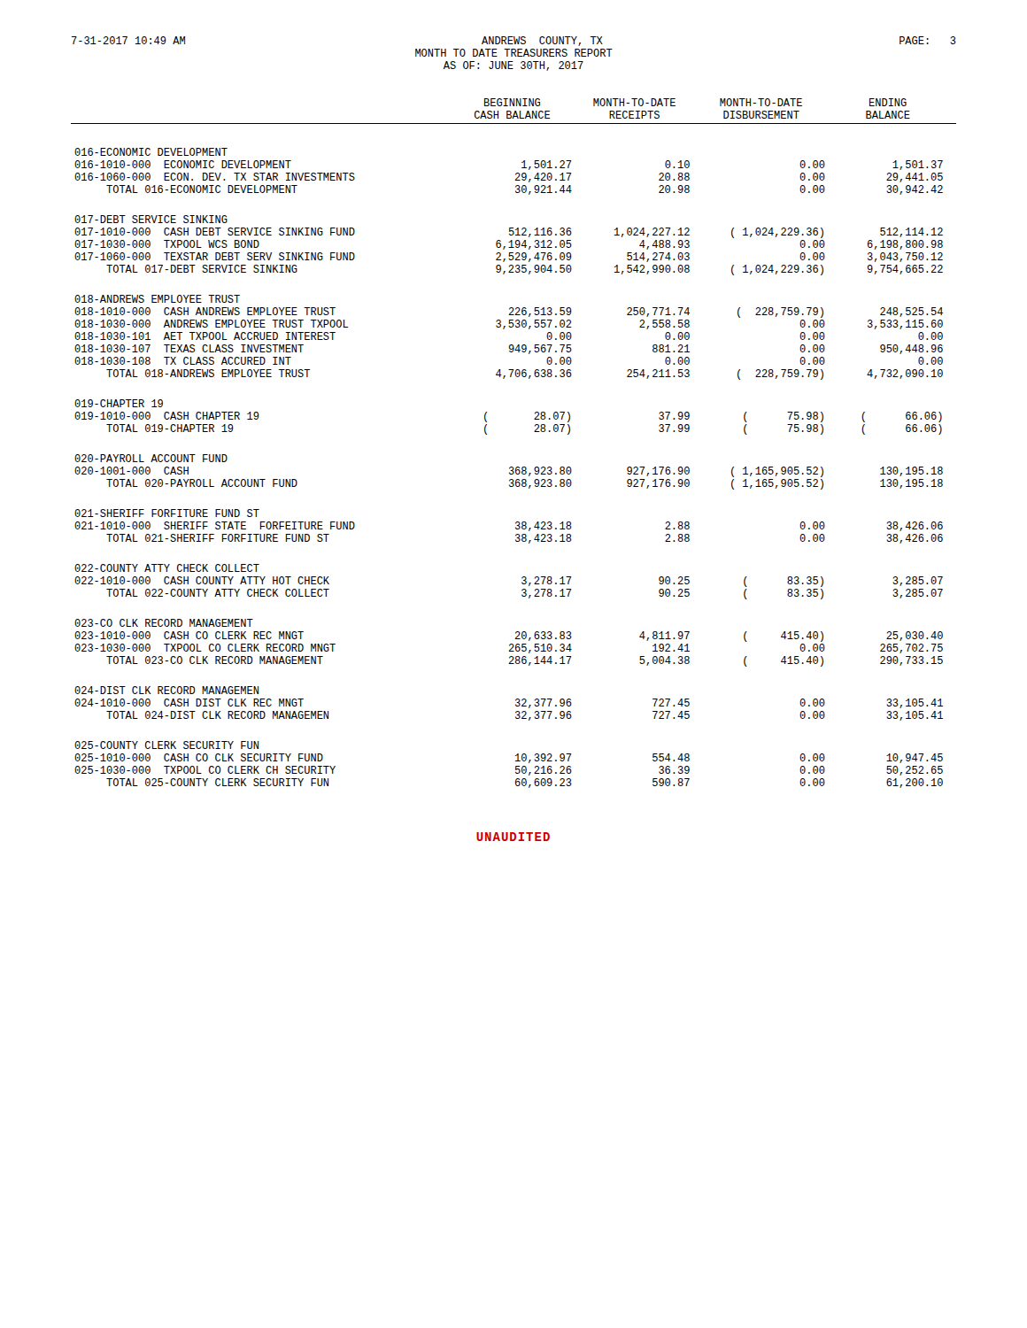7-31-2017 10:49 AM ANDREWS COUNTY, TX PAGE: 3
MONTH TO DATE TREASURERS REPORT
AS OF: JUNE 30TH, 2017
| | BEGINNING | MONTH-TO-DATE | MONTH-TO-DATE | ENDING | |
| | CASH BALANCE | RECEIPTS | DISBURSEMENT | BALANCE | |
| 016-ECONOMIC DEVELOPMENT |
| 016-1010-000 ECONOMIC DEVELOPMENT | 1,501.27 | 0.10 | 0.00 | 1,501.37 | |
| 016-1060-000 ECON. DEV. TX STAR INVESTMENTS | 29,420.17 | 20.88 | 0.00 | 29,441.05 | |
| TOTAL 016-ECONOMIC DEVELOPMENT | 30,921.44 | 20.98 | 0.00 | 30,942.42 | |
| 017-DEBT SERVICE SINKING |
| 017-1010-000 CASH DEBT SERVICE SINKING FUND | 512,116.36 | 1,024,227.12 | ( 1,024,229.36) | 512,114.12 | |
| 017-1030-000 TXPOOL WCS BOND | 6,194,312.05 | 4,488.93 | 0.00 | 6,198,800.98 | |
| 017-1060-000 TEXSTAR DEBT SERV SINKING FUND | 2,529,476.09 | 514,274.03 | 0.00 | 3,043,750.12 | |
| TOTAL 017-DEBT SERVICE SINKING | 9,235,904.50 | 1,542,990.08 | ( 1,024,229.36) | 9,754,665.22 | |
| 018-ANDREWS EMPLOYEE TRUST |
| 018-1010-000 CASH ANDREWS EMPLOYEE TRUST | 226,513.59 | 250,771.74 | ( 228,759.79) | 248,525.54 | |
| 018-1030-000 ANDREWS EMPLOYEE TRUST TXPOOL | 3,530,557.02 | 2,558.58 | 0.00 | 3,533,115.60 | |
| 018-1030-101 AET TXPOOL ACCRUED INTEREST | 0.00 | 0.00 | 0.00 | 0.00 | |
| 018-1030-107 TEXAS CLASS INVESTMENT | 949,567.75 | 881.21 | 0.00 | 950,448.96 | |
| 018-1030-108 TX CLASS ACCURED INT | 0.00 | 0.00 | 0.00 | 0.00 | |
| TOTAL 018-ANDREWS EMPLOYEE TRUST | 4,706,638.36 | 254,211.53 | ( 228,759.79) | 4,732,090.10 | |
| 019-CHAPTER 19 |
| 019-1010-000 CASH CHAPTER 19 | ( 28.07) | 37.99 | ( 75.98) | ( 66.06) | |
| TOTAL 019-CHAPTER 19 | ( 28.07) | 37.99 | ( 75.98) | ( 66.06) | |
| 020-PAYROLL ACCOUNT FUND |
| 020-1001-000 CASH | 368,923.80 | 927,176.90 | ( 1,165,905.52) | 130,195.18 | |
| TOTAL 020-PAYROLL ACCOUNT FUND | 368,923.80 | 927,176.90 | ( 1,165,905.52) | 130,195.18 | |
| 021-SHERIFF FORFITURE FUND ST |
| 021-1010-000 SHERIFF STATE FORFEITURE FUND | 38,423.18 | 2.88 | 0.00 | 38,426.06 | |
| TOTAL 021-SHERIFF FORFITURE FUND ST | 38,423.18 | 2.88 | 0.00 | 38,426.06 | |
| 022-COUNTY ATTY CHECK COLLECT |
| 022-1010-000 CASH COUNTY ATTY HOT CHECK | 3,278.17 | 90.25 | ( 83.35) | 3,285.07 | |
| TOTAL 022-COUNTY ATTY CHECK COLLECT | 3,278.17 | 90.25 | ( 83.35) | 3,285.07 | |
| 023-CO CLK RECORD MANAGEMENT |
| 023-1010-000 CASH CO CLERK REC MNGT | 20,633.83 | 4,811.97 | ( 415.40) | 25,030.40 | |
| 023-1030-000 TXPOOL CO CLERK RECORD MNGT | 265,510.34 | 192.41 | 0.00 | 265,702.75 | |
| TOTAL 023-CO CLK RECORD MANAGEMENT | 286,144.17 | 5,004.38 | ( 415.40) | 290,733.15 | |
| 024-DIST CLK RECORD MANAGEMEN |
| 024-1010-000 CASH DIST CLK REC MNGT | 32,377.96 | 727.45 | 0.00 | 33,105.41 | |
| TOTAL 024-DIST CLK RECORD MANAGEMEN | 32,377.96 | 727.45 | 0.00 | 33,105.41 | |
| 025-COUNTY CLERK SECURITY FUN |
| 025-1010-000 CASH CO CLK SECURITY FUND | 10,392.97 | 554.48 | 0.00 | 10,947.45 | |
| 025-1030-000 TXPOOL CO CLERK CH SECURITY | 50,216.26 | 36.39 | 0.00 | 50,252.65 | |
| TOTAL 025-COUNTY CLERK SECURITY FUN | 60,609.23 | 590.87 | 0.00 | 61,200.10 | |
UNAUDITED